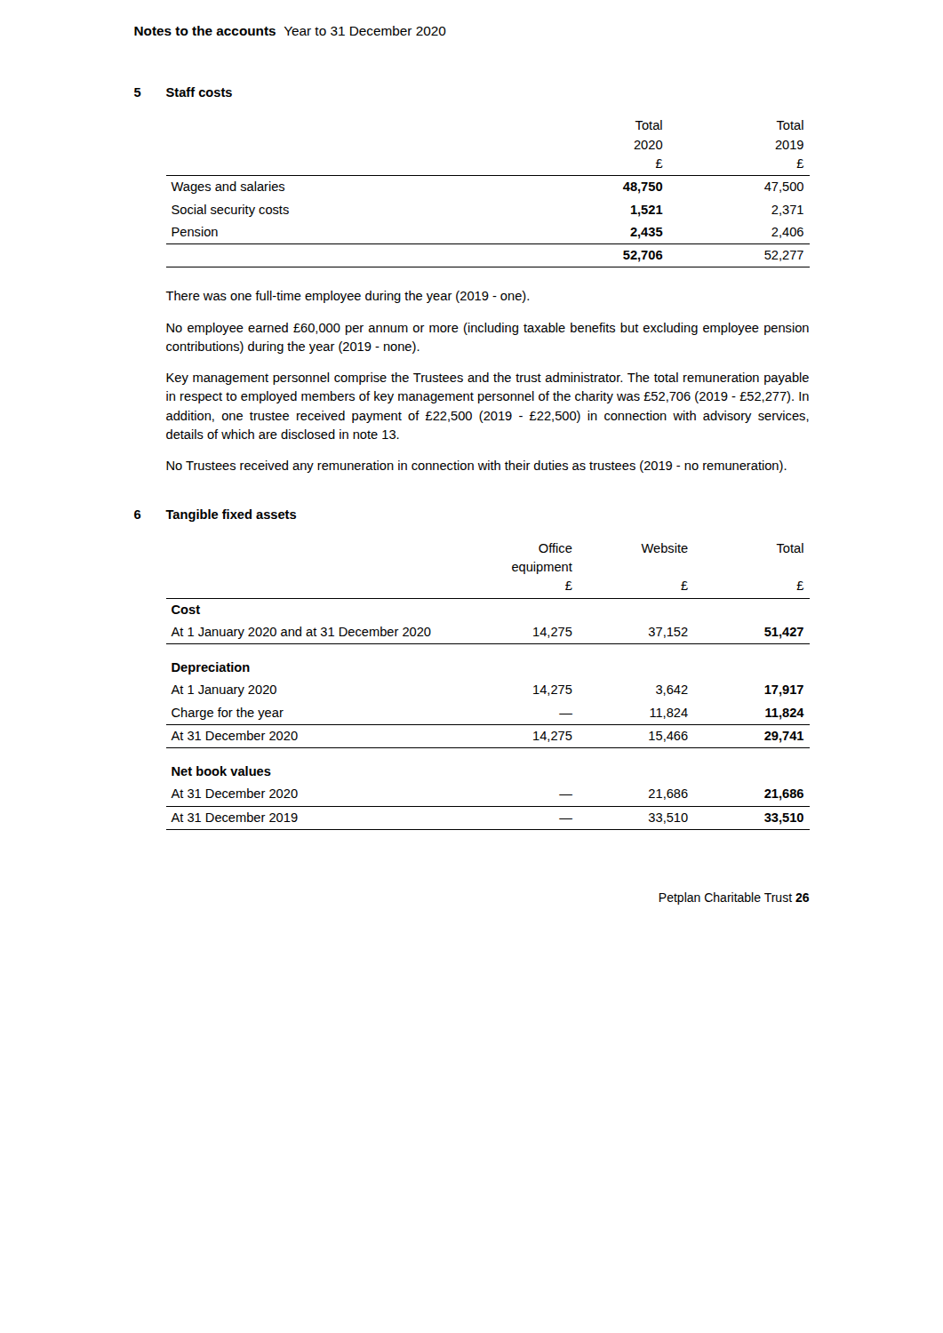Notes to the accounts Year to 31 December 2020
5
Staff costs
| | Total 2020 £ | Total 2019 £ |
| --- | --- | --- |
| Wages and salaries | 48,750 | 47,500 |
| Social security costs | 1,521 | 2,371 |
| Pension | 2,435 | 2,406 |
| | 52,706 | 52,277 |
There was one full-time employee during the year (2019 - one).
No employee earned £60,000 per annum or more (including taxable benefits but excluding employee pension contributions) during the year (2019 - none).
Key management personnel comprise the Trustees and the trust administrator. The total remuneration payable in respect to employed members of key management personnel of the charity was £52,706 (2019 - £52,277). In addition, one trustee received payment of £22,500 (2019 - £22,500) in connection with advisory services, details of which are disclosed in note 13.
No Trustees received any remuneration in connection with their duties as trustees (2019 - no remuneration).
6
Tangible fixed assets
| | Office equipment £ | Website £ | Total £ |
| --- | --- | --- | --- |
| Cost | | | |
| At 1 January 2020 and at 31 December 2020 | 14,275 | 37,152 | 51,427 |
| Depreciation | | | |
| At 1 January 2020 | 14,275 | 3,642 | 17,917 |
| Charge for the year | — | 11,824 | 11,824 |
| At 31 December 2020 | 14,275 | 15,466 | 29,741 |
| Net book values | | | |
| At 31 December 2020 | — | 21,686 | 21,686 |
| At 31 December 2019 | — | 33,510 | 33,510 |
Petplan Charitable Trust 26